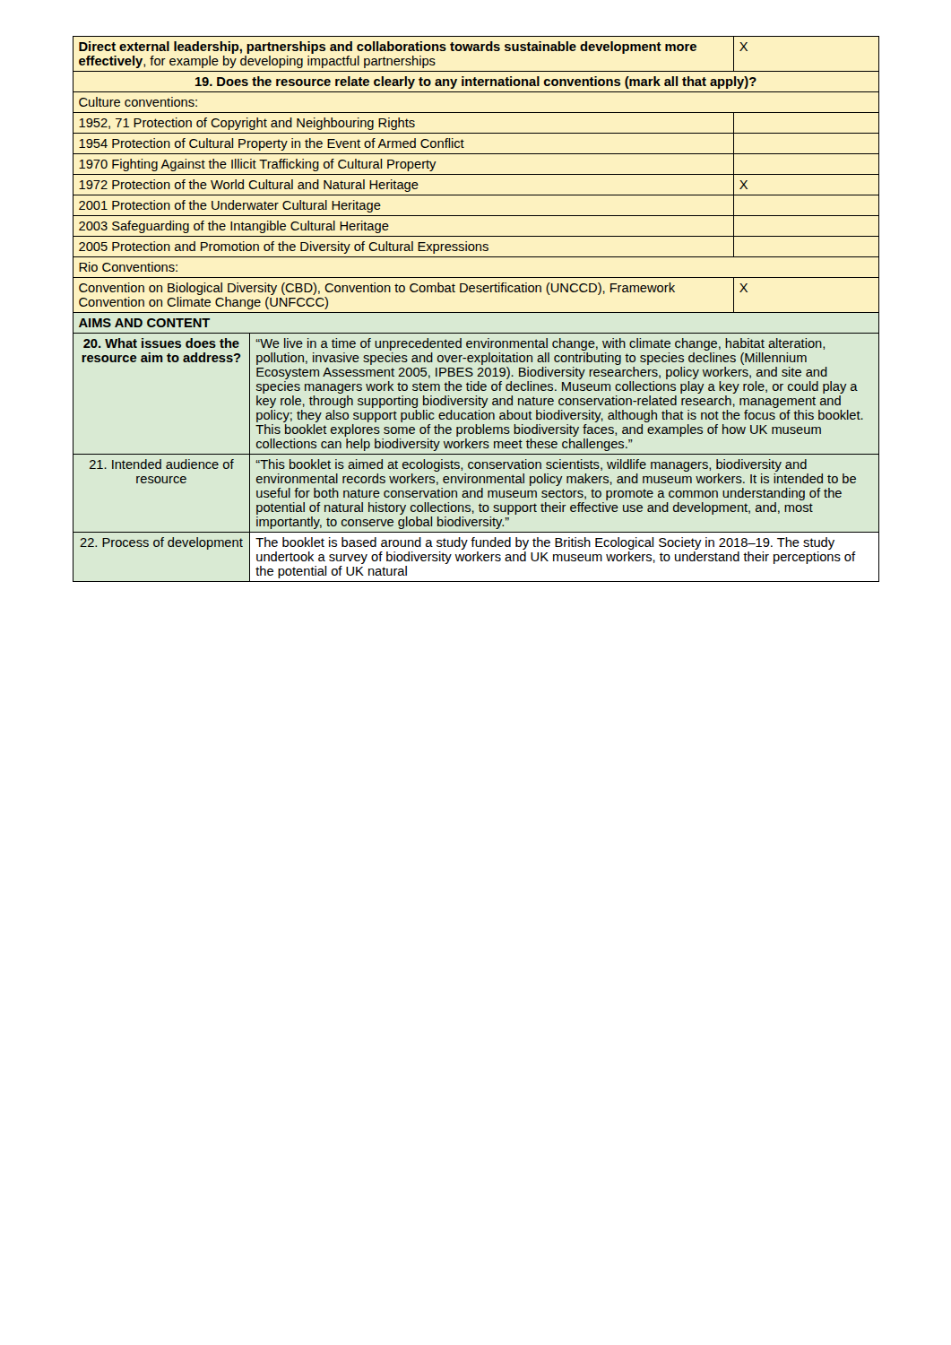| Direct external leadership, partnerships and collaborations towards sustainable development more effectively , for example by developing impactful partnerships | X |
| 19. Does the resource relate clearly to any international conventions (mark all that apply)? |
| Culture conventions: |
| 1952, 71 Protection of Copyright and Neighbouring Rights | |
| 1954 Protection of Cultural Property in the Event of Armed Conflict | |
| 1970 Fighting Against the Illicit Trafficking of Cultural Property | |
| 1972 Protection of the World Cultural and Natural Heritage | X |
| 2001 Protection of the Underwater Cultural Heritage | |
| 2003 Safeguarding of the Intangible Cultural Heritage | |
| 2005 Protection and Promotion of the Diversity of Cultural Expressions | |
| Rio Conventions: |
| Convention on Biological Diversity (CBD), Convention to Combat Desertification (UNCCD), Framework Convention on Climate Change (UNFCCC) | X |
| AIMS AND CONTENT |
| 20. What issues does the resource aim to address? | “We live in a time of unprecedented environmental change, with climate change, habitat alteration, pollution, invasive species and over-exploitation all contributing to species declines (Millennium Ecosystem Assessment 2005, IPBES 2019). Biodiversity researchers, policy workers, and site and species managers work to stem the tide of declines. Museum collections play a key role, or could play a key role, through supporting biodiversity and nature conservation-related research, management and policy; they also support public education about biodiversity, although that is not the focus of this booklet. This booklet explores some of the problems biodiversity faces, and examples of how UK museum collections can help biodiversity workers meet these challenges.” |
| 21. Intended audience of resource | “This booklet is aimed at ecologists, conservation scientists, wildlife managers, biodiversity and environmental records workers, environmental policy makers, and museum workers. It is intended to be useful for both nature conservation and museum sectors, to promote a common understanding of the potential of natural history collections, to support their effective use and development, and, most importantly, to conserve global biodiversity.” |
| 22. Process of development | The booklet is based around a study funded by the British Ecological Society in 2018–19. The study undertook a survey of biodiversity workers and UK museum workers, to understand their perceptions of the potential of UK natural |